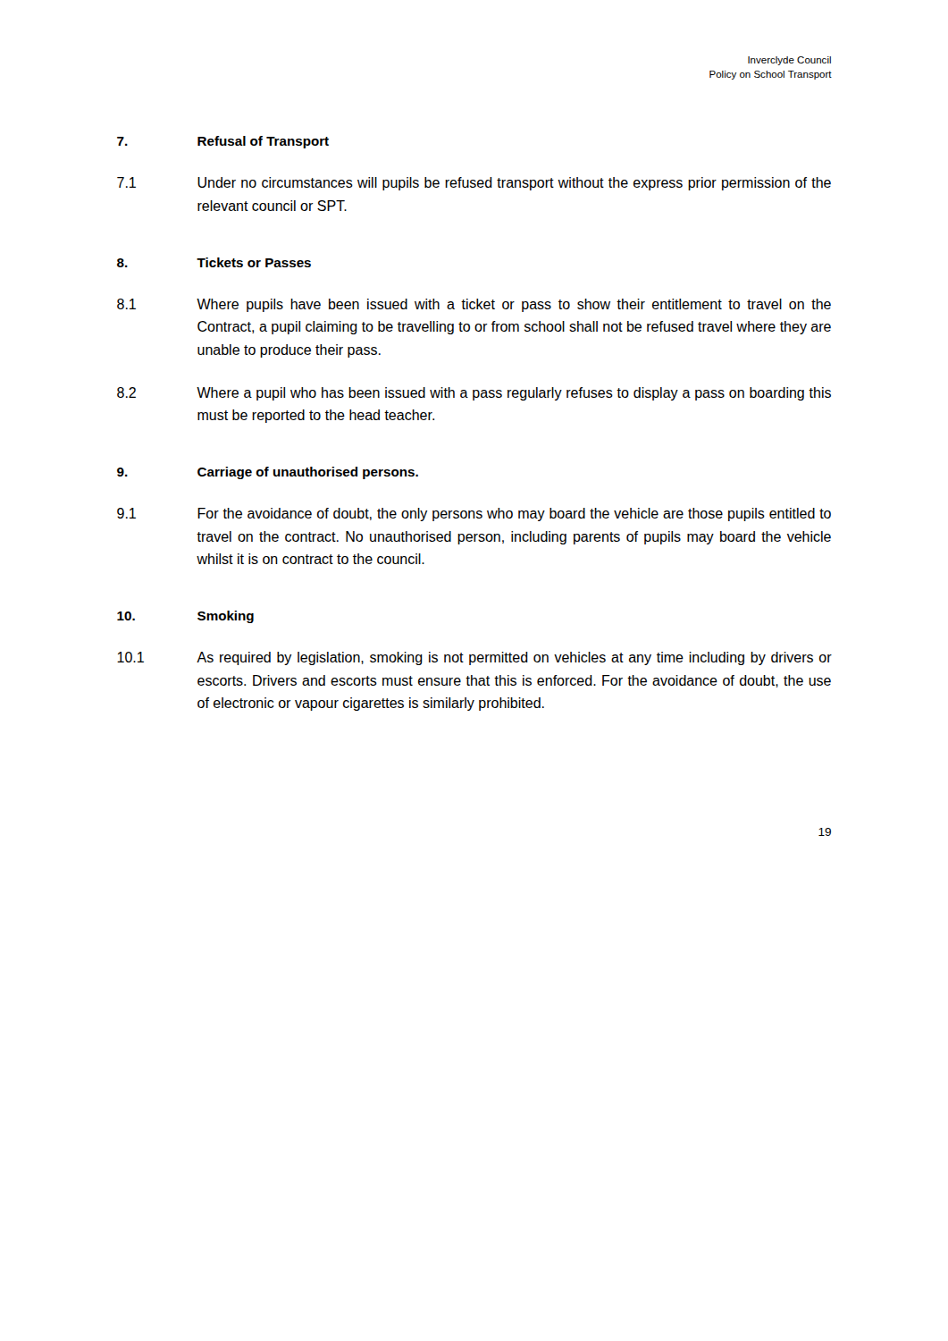Inverclyde Council
Policy on School Transport
7. Refusal of Transport
7.1 Under no circumstances will pupils be refused transport without the express prior permission of the relevant council or SPT.
8. Tickets or Passes
8.1 Where pupils have been issued with a ticket or pass to show their entitlement to travel on the Contract, a pupil claiming to be travelling to or from school shall not be refused travel where they are unable to produce their pass.
8.2 Where a pupil who has been issued with a pass regularly refuses to display a pass on boarding this must be reported to the head teacher.
9. Carriage of unauthorised persons.
9.1 For the avoidance of doubt, the only persons who may board the vehicle are those pupils entitled to travel on the contract. No unauthorised person, including parents of pupils may board the vehicle whilst it is on contract to the council.
10. Smoking
10.1 As required by legislation, smoking is not permitted on vehicles at any time including by drivers or escorts. Drivers and escorts must ensure that this is enforced. For the avoidance of doubt, the use of electronic or vapour cigarettes is similarly prohibited.
19